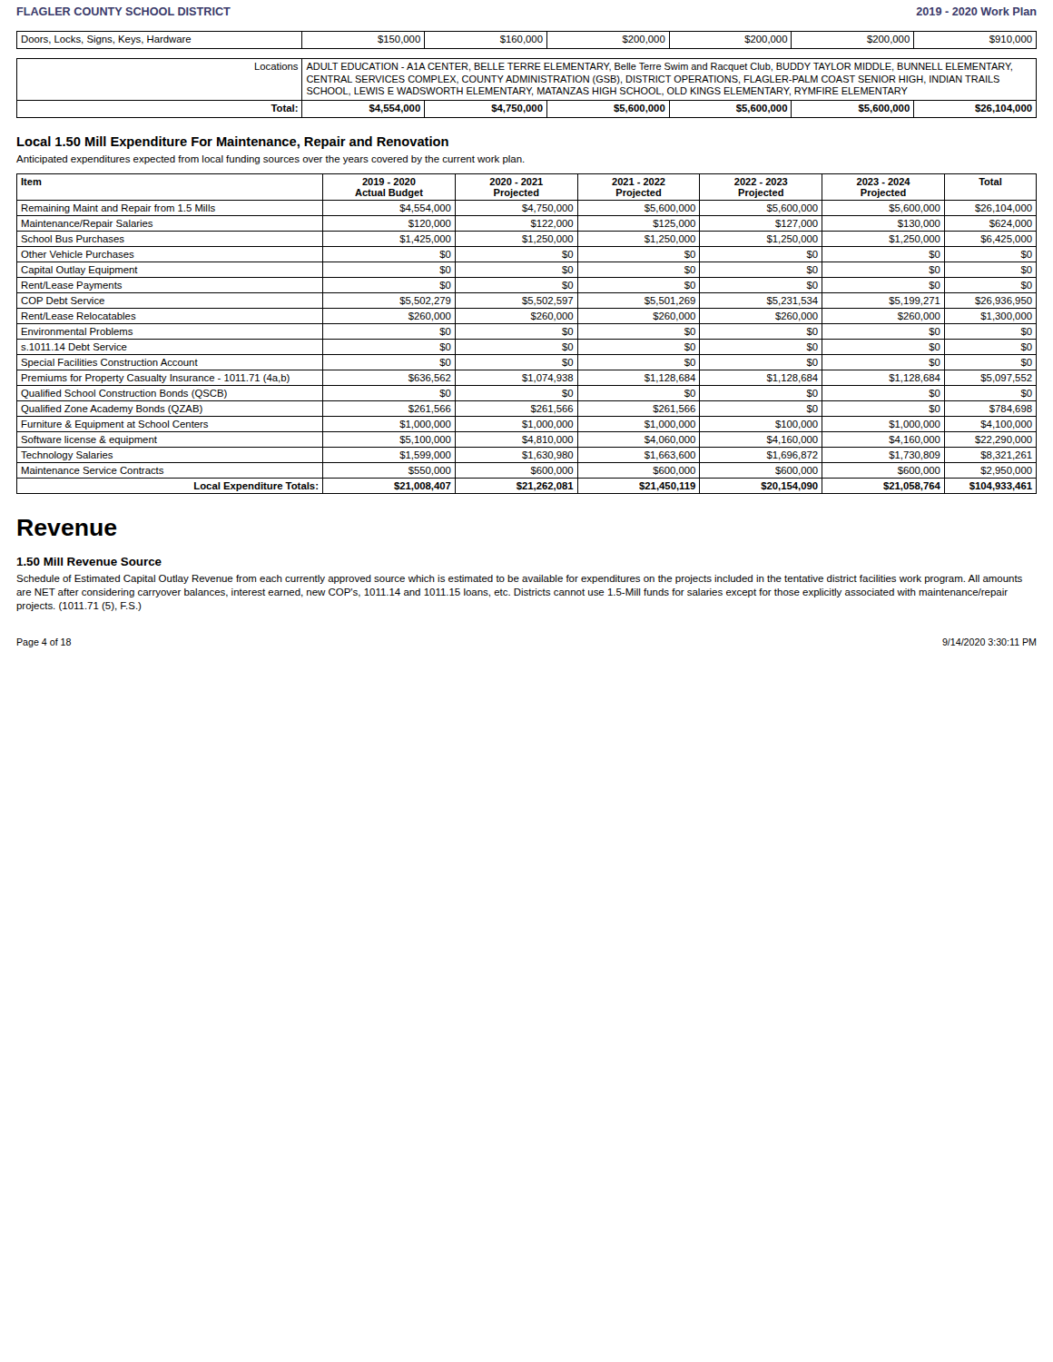FLAGLER COUNTY SCHOOL DISTRICT
2019 - 2020 Work Plan
| Doors, Locks, Signs, Keys, Hardware | $150,000 | $160,000 | $200,000 | $200,000 | $200,000 | $910,000 |
| Locations | ADULT EDUCATION - A1A CENTER, BELLE TERRE ELEMENTARY, Belle Terre Swim and Racquet Club, BUDDY TAYLOR MIDDLE, BUNNELL ELEMENTARY, CENTRAL SERVICES COMPLEX, COUNTY ADMINISTRATION (GSB), DISTRICT OPERATIONS, FLAGLER-PALM COAST SENIOR HIGH, INDIAN TRAILS SCHOOL, LEWIS E WADSWORTH ELEMENTARY, MATANZAS HIGH SCHOOL, OLD KINGS ELEMENTARY, RYMFIRE ELEMENTARY |
| Total: | $4,554,000 | $4,750,000 | $5,600,000 | $5,600,000 | $5,600,000 | $26,104,000 |
Local 1.50 Mill Expenditure For Maintenance, Repair and Renovation
Anticipated expenditures expected from local funding sources over the years covered by the current work plan.
| Item | 2019 - 2020 Actual Budget | 2020 - 2021 Projected | 2021 - 2022 Projected | 2022 - 2023 Projected | 2023 - 2024 Projected | Total |
| --- | --- | --- | --- | --- | --- | --- |
| Remaining Maint and Repair from 1.5 Mills | $4,554,000 | $4,750,000 | $5,600,000 | $5,600,000 | $5,600,000 | $26,104,000 |
| Maintenance/Repair Salaries | $120,000 | $122,000 | $125,000 | $127,000 | $130,000 | $624,000 |
| School Bus Purchases | $1,425,000 | $1,250,000 | $1,250,000 | $1,250,000 | $1,250,000 | $6,425,000 |
| Other Vehicle Purchases | $0 | $0 | $0 | $0 | $0 | $0 |
| Capital Outlay Equipment | $0 | $0 | $0 | $0 | $0 | $0 |
| Rent/Lease Payments | $0 | $0 | $0 | $0 | $0 | $0 |
| COP Debt Service | $5,502,279 | $5,502,597 | $5,501,269 | $5,231,534 | $5,199,271 | $26,936,950 |
| Rent/Lease Relocatables | $260,000 | $260,000 | $260,000 | $260,000 | $260,000 | $1,300,000 |
| Environmental Problems | $0 | $0 | $0 | $0 | $0 | $0 |
| s.1011.14 Debt Service | $0 | $0 | $0 | $0 | $0 | $0 |
| Special Facilities Construction Account | $0 | $0 | $0 | $0 | $0 | $0 |
| Premiums for Property Casualty Insurance - 1011.71 (4a,b) | $636,562 | $1,074,938 | $1,128,684 | $1,128,684 | $1,128,684 | $5,097,552 |
| Qualified School Construction Bonds (QSCB) | $0 | $0 | $0 | $0 | $0 | $0 |
| Qualified Zone Academy Bonds (QZAB) | $261,566 | $261,566 | $261,566 | $0 | $0 | $784,698 |
| Furniture & Equipment at School Centers | $1,000,000 | $1,000,000 | $1,000,000 | $100,000 | $1,000,000 | $4,100,000 |
| Software license & equipment | $5,100,000 | $4,810,000 | $4,060,000 | $4,160,000 | $4,160,000 | $22,290,000 |
| Technology Salaries | $1,599,000 | $1,630,980 | $1,663,600 | $1,696,872 | $1,730,809 | $8,321,261 |
| Maintenance Service Contracts | $550,000 | $600,000 | $600,000 | $600,000 | $600,000 | $2,950,000 |
| Local Expenditure Totals: | $21,008,407 | $21,262,081 | $21,450,119 | $20,154,090 | $21,058,764 | $104,933,461 |
Revenue
1.50 Mill Revenue Source
Schedule of Estimated Capital Outlay Revenue from each currently approved source which is estimated to be available for expenditures on the projects included in the tentative district facilities work program. All amounts are NET after considering carryover balances, interest earned, new COP's, 1011.14 and 1011.15 loans, etc. Districts cannot use 1.5-Mill funds for salaries except for those explicitly associated with maintenance/repair projects. (1011.71 (5), F.S.)
Page 4 of 18
9/14/2020 3:30:11 PM